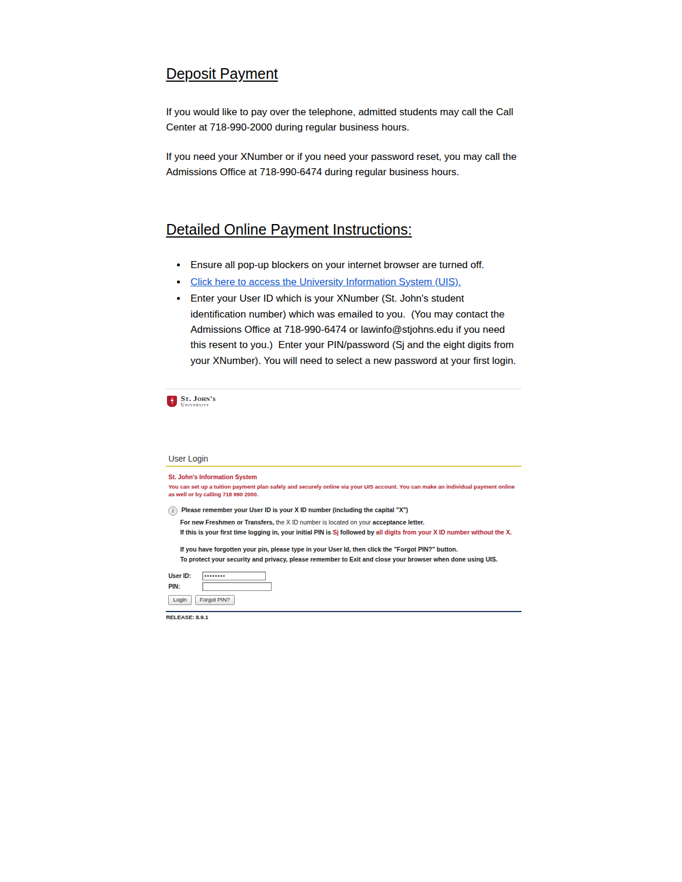Deposit Payment
If you would like to pay over the telephone, admitted students may call the Call Center at 718-990-2000 during regular business hours.
If you need your XNumber or if you need your password reset, you may call the Admissions Office at 718-990-6474 during regular business hours.
Detailed Online Payment Instructions:
Ensure all pop-up blockers on your internet browser are turned off.
Click here to access the University Information System (UIS).
Enter your User ID which is your XNumber (St. John's student identification number) which was emailed to you. (You may contact the Admissions Office at 718-990-6474 or lawinfo@stjohns.edu if you need this resent to you.) Enter your PIN/password (Sj and the eight digits from your XNumber). You will need to select a new password at your first login.
St. John's University
User Login
St. John's Information System
You can set up a tuition payment plan safely and securely online via your UIS account. You can make an individual payment online as well or by calling 718 990 2000.
Please remember your User ID is your X ID number (including the capital "X")
For new Freshmen or Transfers, the X ID number is located on your acceptance letter.
If this is your first time logging in, your initial PIN is Sj followed by all digits from your X ID number without the X.
If you have forgotten your pin, please type in your User Id, then click the "Forgot PIN?" button.
To protect your security and privacy, please remember to Exit and close your browser when done using UIS.
User ID:
••••••••
PIN:
Login
Forgot PIN?
RELEASE: 8.9.1